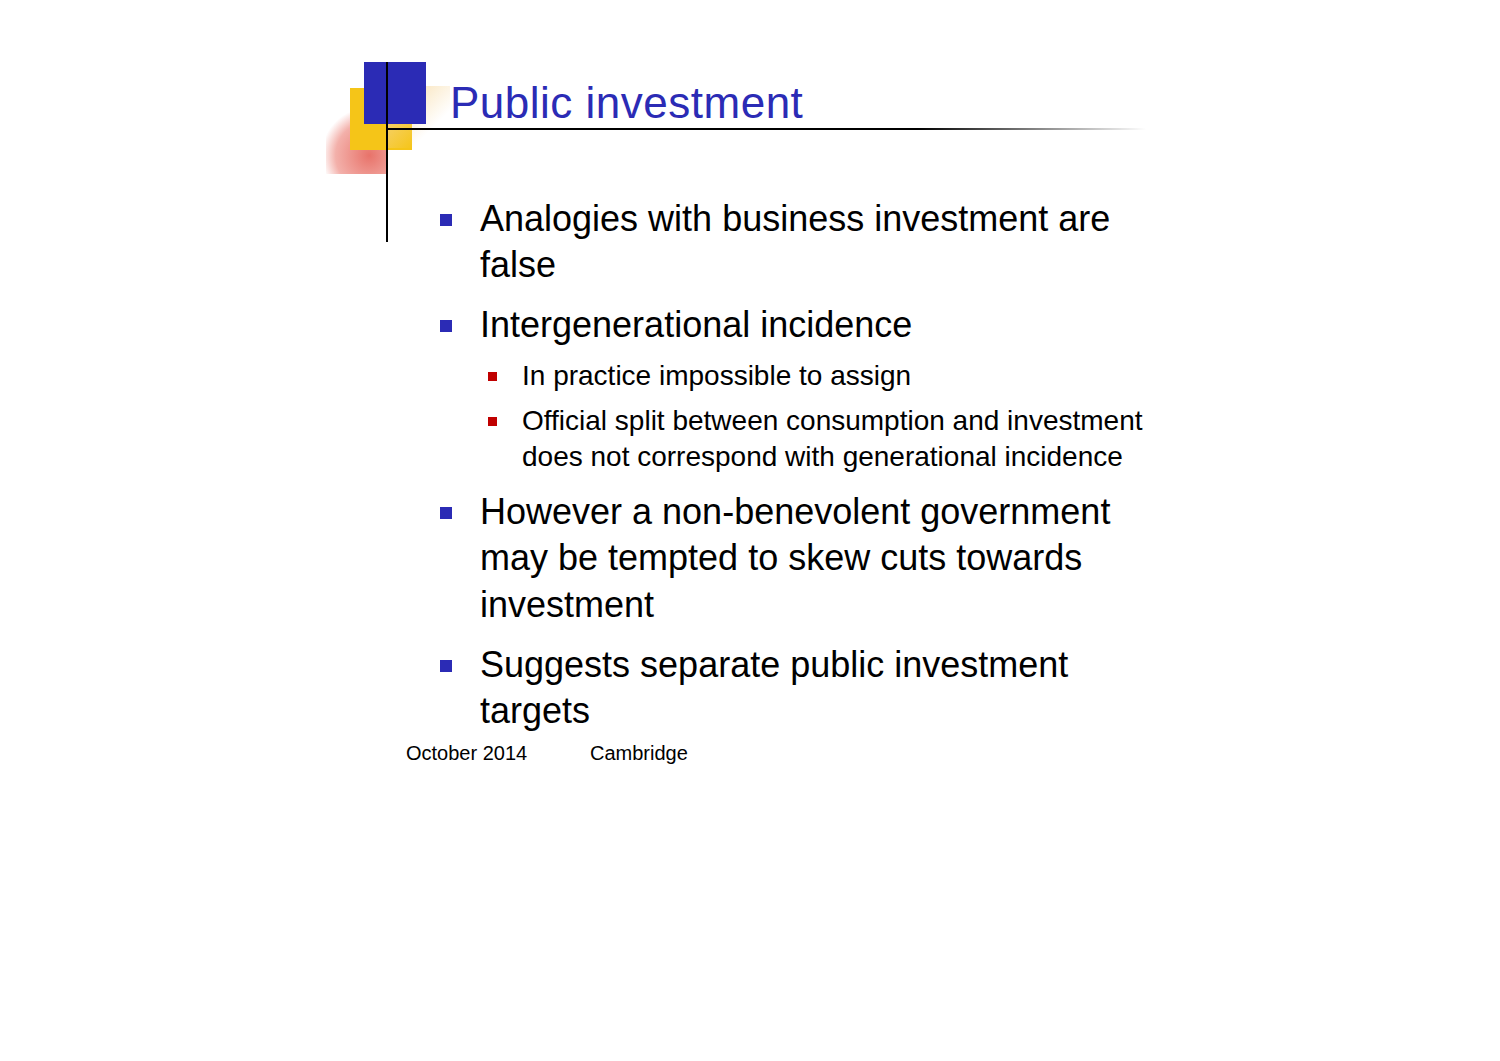Public investment
Analogies with business investment are false
Intergenerational incidence
In practice impossible to assign
Official split between consumption and investment does not correspond with generational incidence
However a non-benevolent government may be tempted to skew cuts towards investment
Suggests separate public investment targets
October 2014 Cambridge